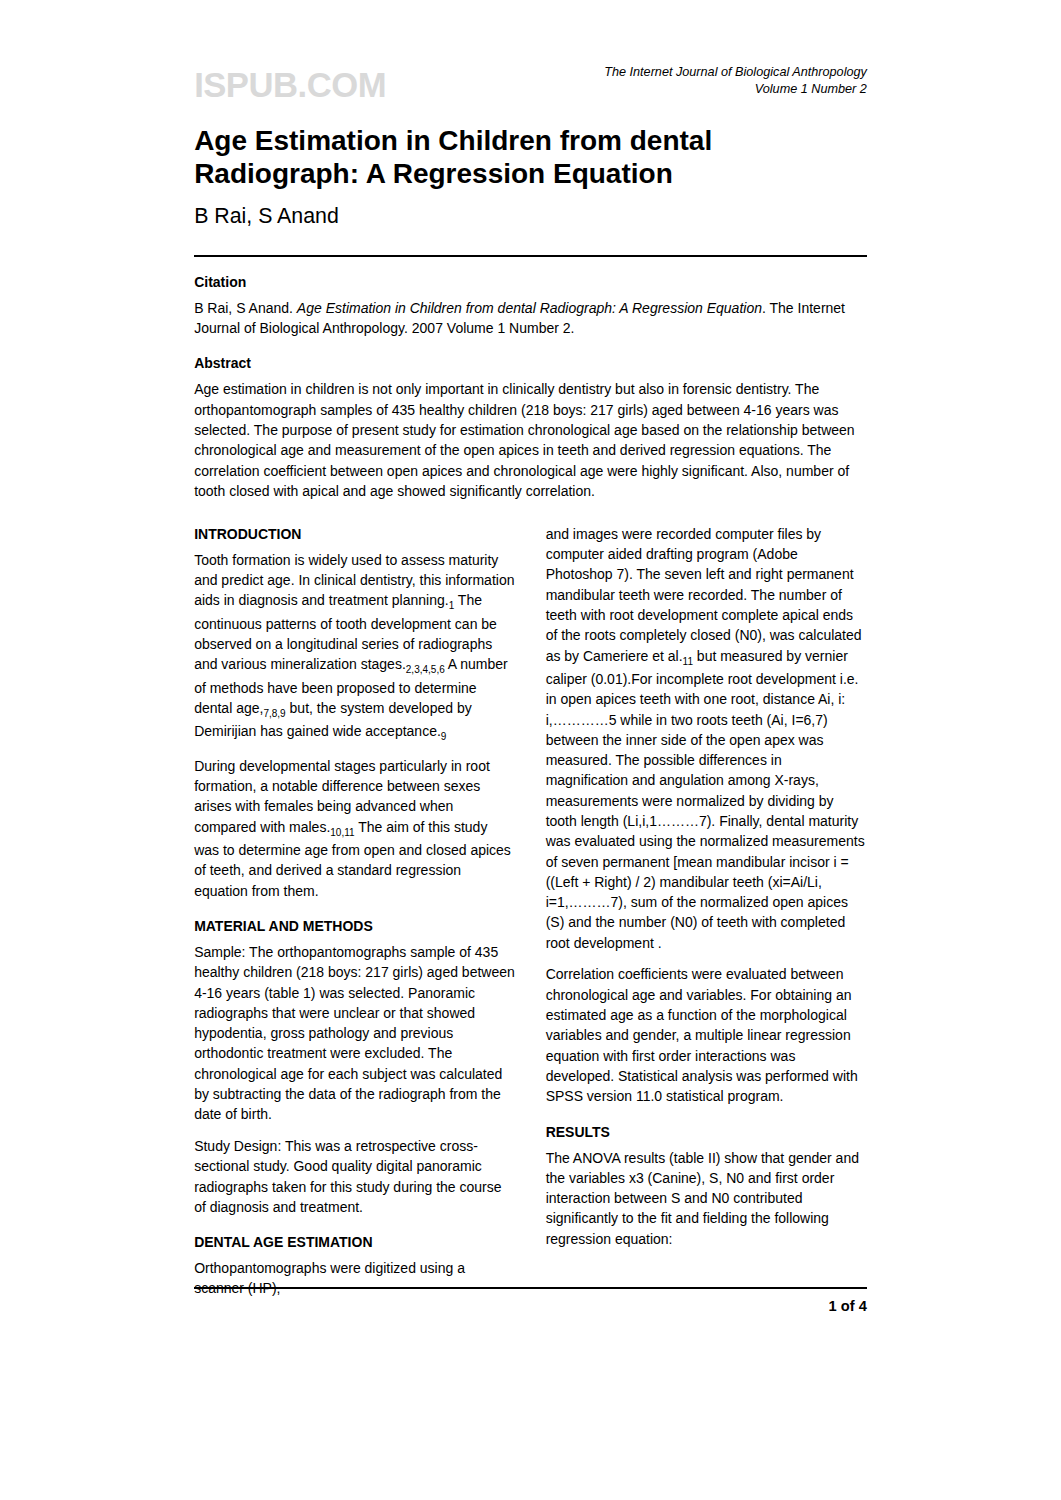ISPUB.COM
The Internet Journal of Biological Anthropology
Volume 1 Number 2
Age Estimation in Children from dental Radiograph: A Regression Equation
B Rai, S Anand
Citation
B Rai, S Anand. Age Estimation in Children from dental Radiograph: A Regression Equation. The Internet Journal of Biological Anthropology. 2007 Volume 1 Number 2.
Abstract
Age estimation in children is not only important in clinically dentistry but also in forensic dentistry. The orthopantomograph samples of 435 healthy children (218 boys: 217 girls) aged between 4-16 years was selected. The purpose of present study for estimation chronological age based on the relationship between chronological age and measurement of the open apices in teeth and derived regression equations. The correlation coefficient between open apices and chronological age were highly significant. Also, number of tooth closed with apical and age showed significantly correlation.
INTRODUCTION
Tooth formation is widely used to assess maturity and predict age. In clinical dentistry, this information aids in diagnosis and treatment planning.1 The continuous patterns of tooth development can be observed on a longitudinal series of radiographs and various mineralization stages.2,3,4,5,6 A number of methods have been proposed to determine dental age,7,8,9 but, the system developed by Demirijian has gained wide acceptance.9
During developmental stages particularly in root formation, a notable difference between sexes arises with females being advanced when compared with males.10,11 The aim of this study was to determine age from open and closed apices of teeth, and derived a standard regression equation from them.
MATERIAL AND METHODS
Sample: The orthopantomographs sample of 435 healthy children (218 boys: 217 girls) aged between 4-16 years (table 1) was selected. Panoramic radiographs that were unclear or that showed hypodentia, gross pathology and previous orthodontic treatment were excluded. The chronological age for each subject was calculated by subtracting the data of the radiograph from the date of birth.
Study Design: This was a retrospective cross-sectional study. Good quality digital panoramic radiographs taken for this study during the course of diagnosis and treatment.
DENTAL AGE ESTIMATION
Orthopantomographs were digitized using a scanner (HP),
and images were recorded computer files by computer aided drafting program (Adobe Photoshop 7). The seven left and right permanent mandibular teeth were recorded. The number of teeth with root development complete apical ends of the roots completely closed (N0), was calculated as by Cameriere et al.11 but measured by vernier caliper (0.01).For incomplete root development i.e. in open apices teeth with one root, distance Ai, i: i,…………5 while in two roots teeth (Ai, I=6,7) between the inner side of the open apex was measured. The possible differences in magnification and angulation among X-rays, measurements were normalized by dividing by tooth length (Li,i,1………7). Finally, dental maturity was evaluated using the normalized measurements of seven permanent [mean mandibular incisor i = ((Left + Right) / 2) mandibular teeth (xi=Ai/Li, i=1,………7), sum of the normalized open apices (S) and the number (N0) of teeth with completed root development .
Correlation coefficients were evaluated between chronological age and variables. For obtaining an estimated age as a function of the morphological variables and gender, a multiple linear regression equation with first order interactions was developed. Statistical analysis was performed with SPSS version 11.0 statistical program.
RESULTS
The ANOVA results (table II) show that gender and the variables x3 (Canine), S, N0 and first order interaction between S and N0 contributed significantly to the fit and fielding the following regression equation:
1 of 4